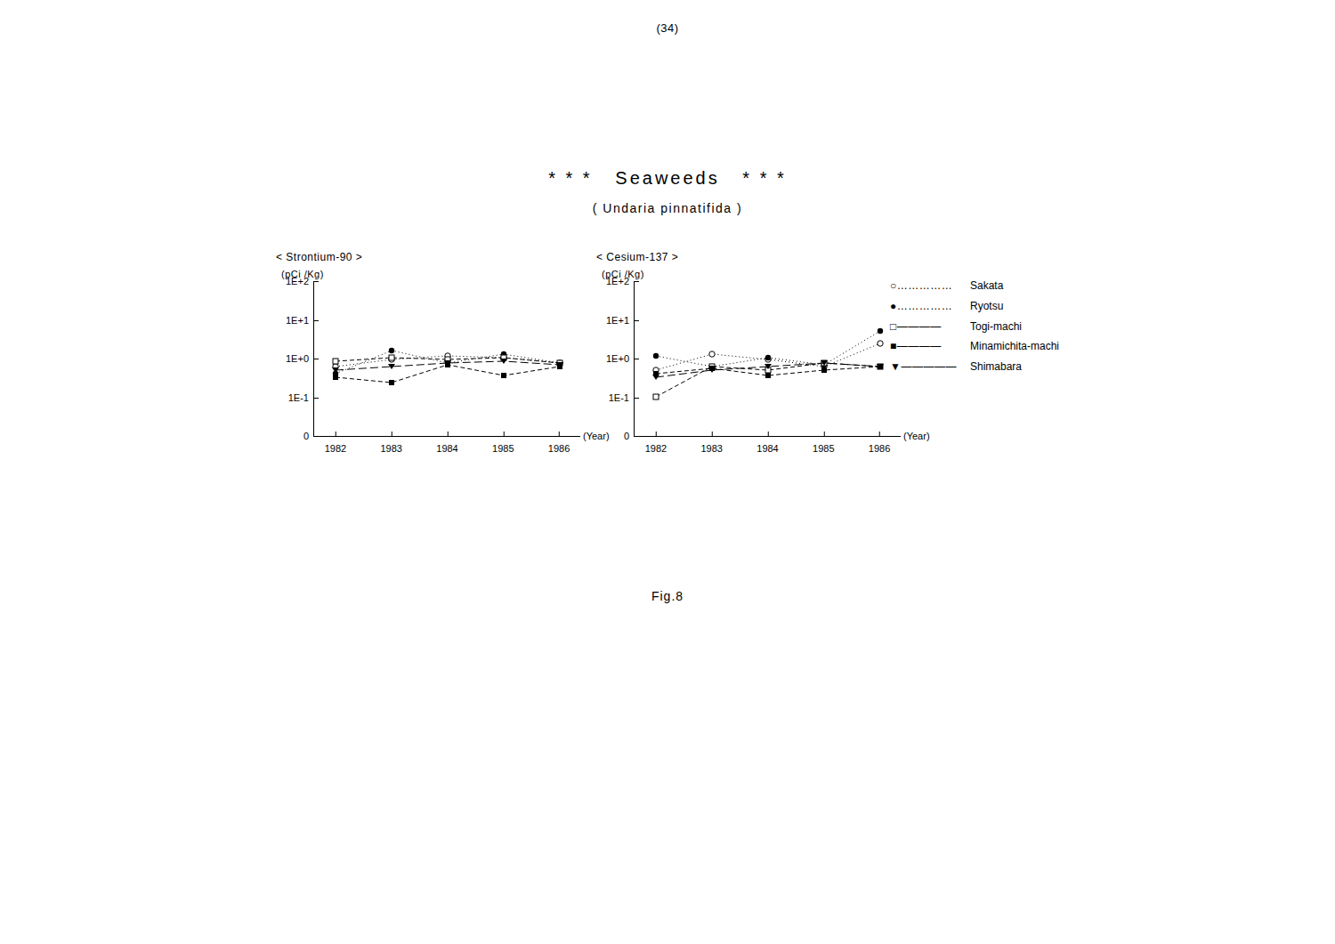(34)
* * * Seaweeds * * *
( Undaria pinnatifida )
< Strontium-90 >
(pCi /Kg)
1E+2 1E+1 1E+0 1E-1 0 1982 1983 1984 1985 1986 (Year)
< Cesium-137 >
(pCi /Kg)
1E+2 1E+1 1E+0 1E-1 0 1982 1983 1984 1985 1986 (Year)
○……………Sakata
●……………Ryotsu
□————Togi-machi
■————Minamichita-machi
▼—————Shimabara
Fig.8